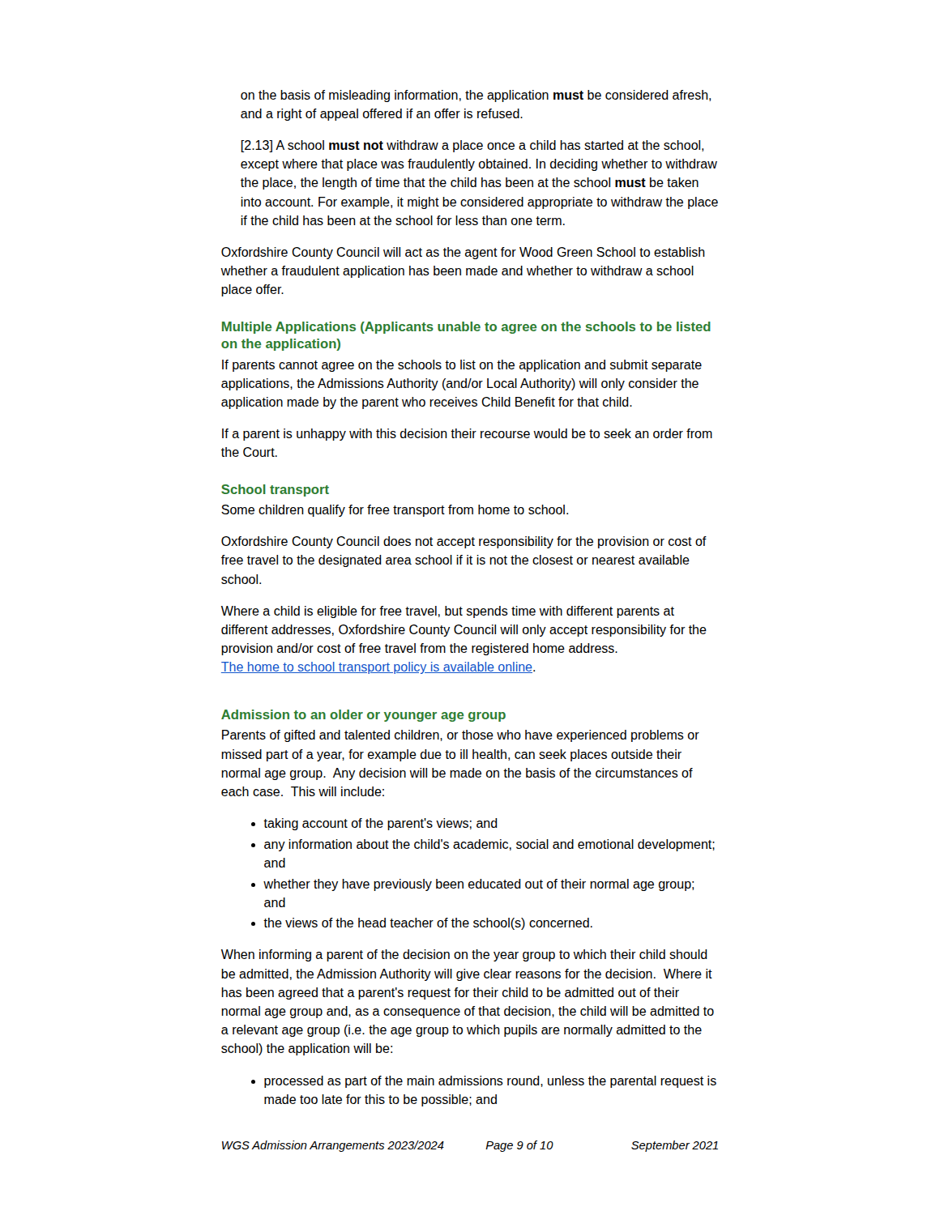on the basis of misleading information, the application must be considered afresh, and a right of appeal offered if an offer is refused.
[2.13] A school must not withdraw a place once a child has started at the school, except where that place was fraudulently obtained. In deciding whether to withdraw the place, the length of time that the child has been at the school must be taken into account. For example, it might be considered appropriate to withdraw the place if the child has been at the school for less than one term.
Oxfordshire County Council will act as the agent for Wood Green School to establish whether a fraudulent application has been made and whether to withdraw a school place offer.
Multiple Applications (Applicants unable to agree on the schools to be listed on the application)
If parents cannot agree on the schools to list on the application and submit separate applications, the Admissions Authority (and/or Local Authority) will only consider the application made by the parent who receives Child Benefit for that child.
If a parent is unhappy with this decision their recourse would be to seek an order from the Court.
School transport
Some children qualify for free transport from home to school.
Oxfordshire County Council does not accept responsibility for the provision or cost of free travel to the designated area school if it is not the closest or nearest available school.
Where a child is eligible for free travel, but spends time with different parents at different addresses, Oxfordshire County Council will only accept responsibility for the provision and/or cost of free travel from the registered home address.
The home to school transport policy is available online.
Admission to an older or younger age group
Parents of gifted and talented children, or those who have experienced problems or missed part of a year, for example due to ill health, can seek places outside their normal age group. Any decision will be made on the basis of the circumstances of each case. This will include:
taking account of the parent's views; and
any information about the child's academic, social and emotional development; and
whether they have previously been educated out of their normal age group; and
the views of the head teacher of the school(s) concerned.
When informing a parent of the decision on the year group to which their child should be admitted, the Admission Authority will give clear reasons for the decision. Where it has been agreed that a parent's request for their child to be admitted out of their normal age group and, as a consequence of that decision, the child will be admitted to a relevant age group (i.e. the age group to which pupils are normally admitted to the school) the application will be:
processed as part of the main admissions round, unless the parental request is made too late for this to be possible; and
WGS Admission Arrangements 2023/2024 Page 9 of 10 September 2021